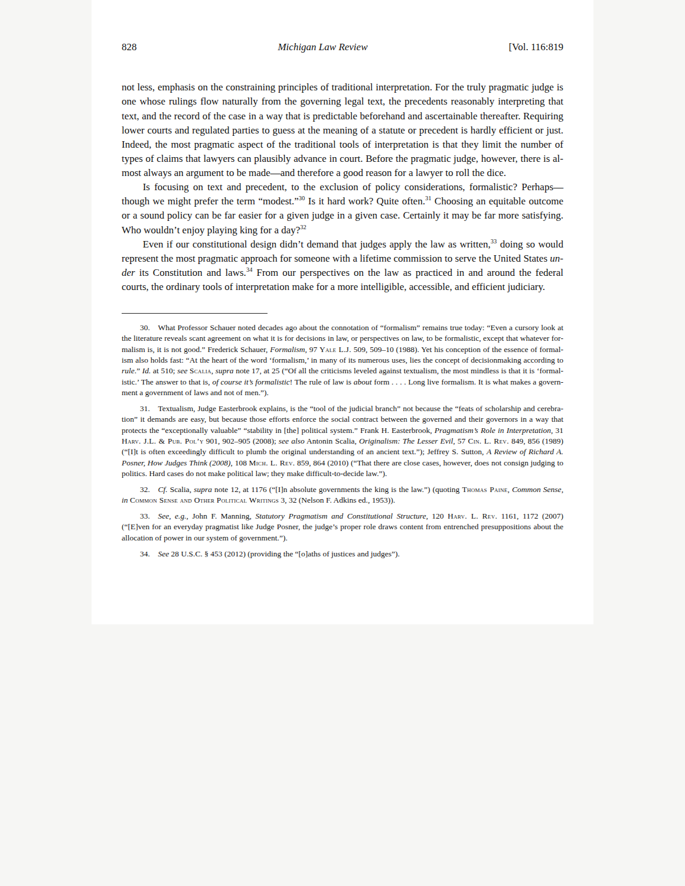828 Michigan Law Review [Vol. 116:819
not less, emphasis on the constraining principles of traditional interpretation. For the truly pragmatic judge is one whose rulings flow naturally from the governing legal text, the precedents reasonably interpreting that text, and the record of the case in a way that is predictable beforehand and ascertainable thereafter. Requiring lower courts and regulated parties to guess at the meaning of a statute or precedent is hardly efficient or just. Indeed, the most pragmatic aspect of the traditional tools of interpretation is that they limit the number of types of claims that lawyers can plausibly advance in court. Before the pragmatic judge, however, there is almost always an argument to be made—and therefore a good reason for a lawyer to roll the dice.
Is focusing on text and precedent, to the exclusion of policy considerations, formalistic? Perhaps—though we might prefer the term “modest.”30 Is it hard work? Quite often.31 Choosing an equitable outcome or a sound policy can be far easier for a given judge in a given case. Certainly it may be far more satisfying. Who wouldn’t enjoy playing king for a day?32
Even if our constitutional design didn’t demand that judges apply the law as written,33 doing so would represent the most pragmatic approach for someone with a lifetime commission to serve the United States under its Constitution and laws.34 From our perspectives on the law as practiced in and around the federal courts, the ordinary tools of interpretation make for a more intelligible, accessible, and efficient judiciary.
30. What Professor Schauer noted decades ago about the connotation of “formalism” remains true today: “Even a cursory look at the literature reveals scant agreement on what it is for decisions in law, or perspectives on law, to be formalistic, except that whatever formalism is, it is not good.” Frederick Schauer, Formalism, 97 Yale L.J. 509, 509–10 (1988). Yet his conception of the essence of formalism also holds fast: “At the heart of the word ‘formalism,’ in many of its numerous uses, lies the concept of decisionmaking according to rule.” Id. at 510; see Scalia, supra note 17, at 25 (“Of all the criticisms leveled against textualism, the most mindless is that it is ‘formalistic.’ The answer to that is, of course it’s formalistic! The rule of law is about form . . . . Long live formalism. It is what makes a government a government of laws and not of men.”).
31. Textualism, Judge Easterbrook explains, is the “tool of the judicial branch” not because the “feats of scholarship and cerebration” it demands are easy, but because those efforts enforce the social contract between the governed and their governors in a way that protects the “exceptionally valuable” “stability in [the] political system.” Frank H. Easterbrook, Pragmatism’s Role in Interpretation, 31 Harv. J.L. & Pub. Pol’y 901, 902–905 (2008); see also Antonin Scalia, Originalism: The Lesser Evil, 57 Cin. L. Rev. 849, 856 (1989) (“[I]t is often exceedingly difficult to plumb the original understanding of an ancient text.”); Jeffrey S. Sutton, A Review of Richard A. Posner, How Judges Think (2008), 108 Mich. L. Rev. 859, 864 (2010) (“That there are close cases, however, does not consign judging to politics. Hard cases do not make political law; they make difficult-to-decide law.”).
32. Cf. Scalia, supra note 12, at 1176 (“[I]n absolute governments the king is the law.”) (quoting Thomas Paine, Common Sense, in Common Sense and Other Political Writings 3, 32 (Nelson F. Adkins ed., 1953)).
33. See, e.g., John F. Manning, Statutory Pragmatism and Constitutional Structure, 120 Harv. L. Rev. 1161, 1172 (2007) (“[E]ven for an everyday pragmatist like Judge Posner, the judge’s proper role draws content from entrenched presuppositions about the allocation of power in our system of government.”).
34. See 28 U.S.C. § 453 (2012) (providing the “[o]aths of justices and judges”).